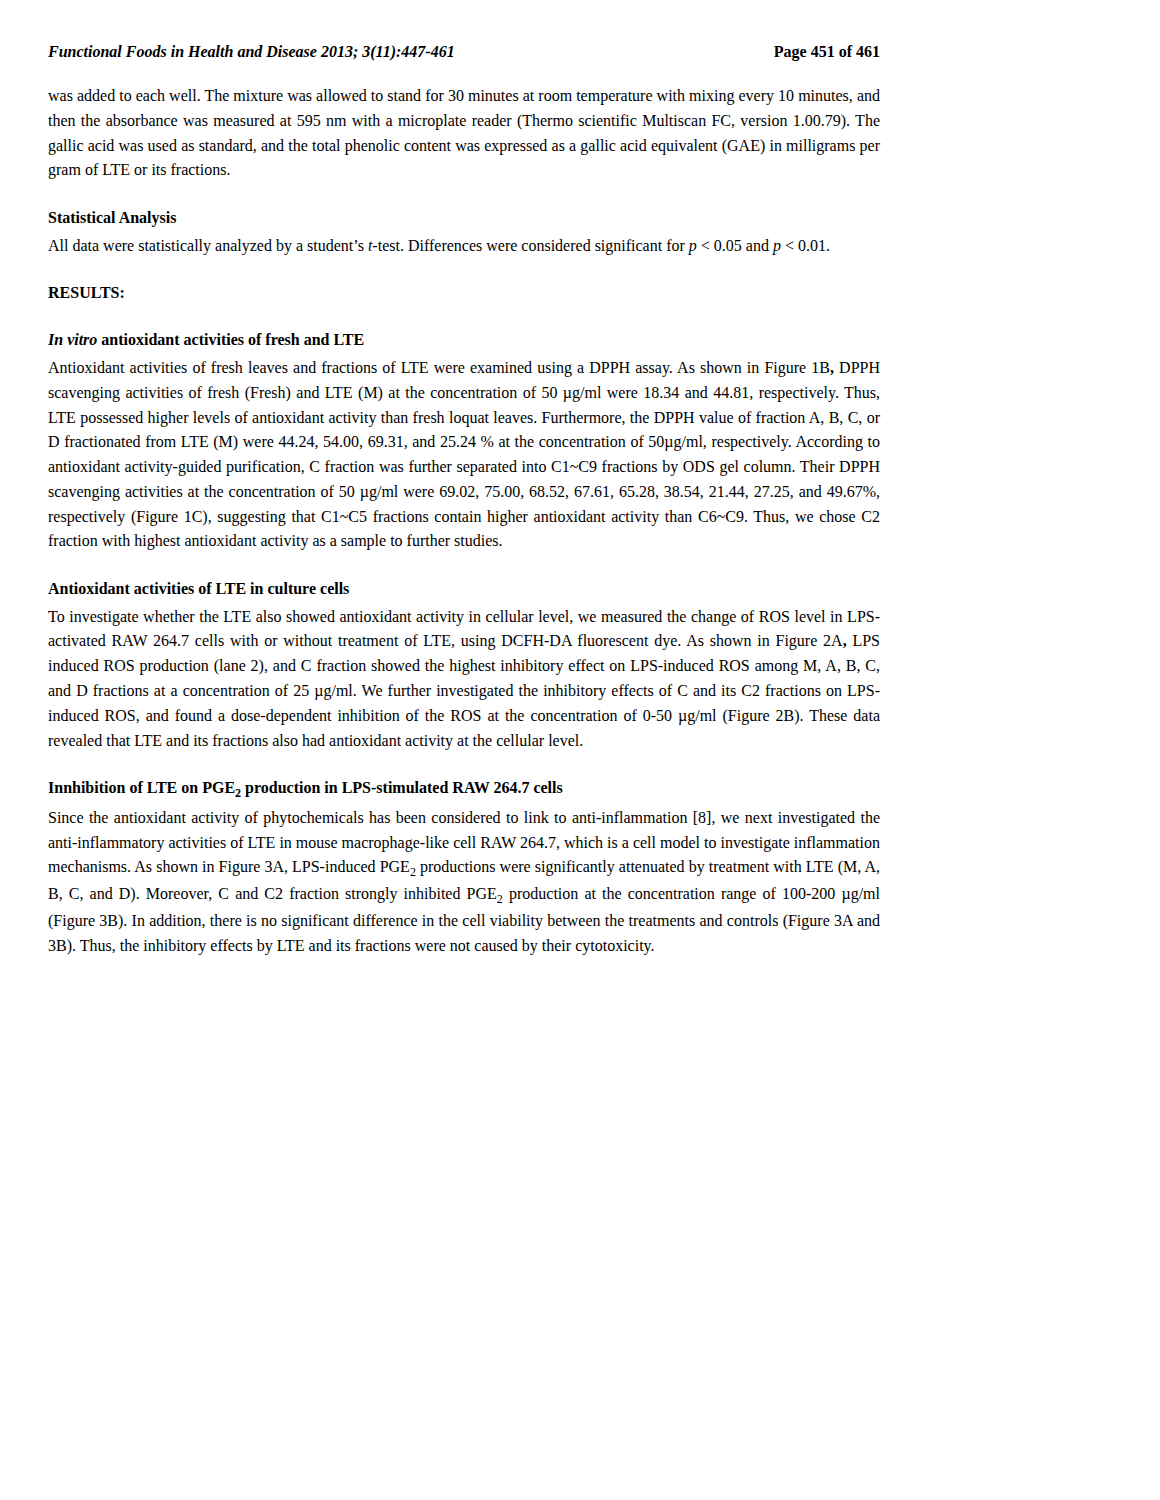Functional Foods in Health and Disease 2013; 3(11):447-461 Page 451 of 461
was added to each well. The mixture was allowed to stand for 30 minutes at room temperature with mixing every 10 minutes, and then the absorbance was measured at 595 nm with a microplate reader (Thermo scientific Multiscan FC, version 1.00.79). The gallic acid was used as standard, and the total phenolic content was expressed as a gallic acid equivalent (GAE) in milligrams per gram of LTE or its fractions.
Statistical Analysis
All data were statistically analyzed by a student’s t-test. Differences were considered significant for p < 0.05 and p < 0.01.
RESULTS:
In vitro antioxidant activities of fresh and LTE
Antioxidant activities of fresh leaves and fractions of LTE were examined using a DPPH assay. As shown in Figure 1B, DPPH scavenging activities of fresh (Fresh) and LTE (M) at the concentration of 50 µg/ml were 18.34 and 44.81, respectively. Thus, LTE possessed higher levels of antioxidant activity than fresh loquat leaves. Furthermore, the DPPH value of fraction A, B, C, or D fractionated from LTE (M) were 44.24, 54.00, 69.31, and 25.24 % at the concentration of 50µg/ml, respectively. According to antioxidant activity-guided purification, C fraction was further separated into C1~C9 fractions by ODS gel column. Their DPPH scavenging activities at the concentration of 50 µg/ml were 69.02, 75.00, 68.52, 67.61, 65.28, 38.54, 21.44, 27.25, and 49.67%, respectively (Figure 1C), suggesting that C1~C5 fractions contain higher antioxidant activity than C6~C9. Thus, we chose C2 fraction with highest antioxidant activity as a sample to further studies.
Antioxidant activities of LTE in culture cells
To investigate whether the LTE also showed antioxidant activity in cellular level, we measured the change of ROS level in LPS-activated RAW 264.7 cells with or without treatment of LTE, using DCFH-DA fluorescent dye. As shown in Figure 2A, LPS induced ROS production (lane 2), and C fraction showed the highest inhibitory effect on LPS-induced ROS among M, A, B, C, and D fractions at a concentration of 25 µg/ml. We further investigated the inhibitory effects of C and its C2 fractions on LPS-induced ROS, and found a dose-dependent inhibition of the ROS at the concentration of 0-50 µg/ml (Figure 2B). These data revealed that LTE and its fractions also had antioxidant activity at the cellular level.
Innhibition of LTE on PGE2 production in LPS-stimulated RAW 264.7 cells
Since the antioxidant activity of phytochemicals has been considered to link to anti-inflammation [8], we next investigated the anti-inflammatory activities of LTE in mouse macrophage-like cell RAW 264.7, which is a cell model to investigate inflammation mechanisms. As shown in Figure 3A, LPS-induced PGE2 productions were significantly attenuated by treatment with LTE (M, A, B, C, and D). Moreover, C and C2 fraction strongly inhibited PGE2 production at the concentration range of 100-200 µg/ml (Figure 3B). In addition, there is no significant difference in the cell viability between the treatments and controls (Figure 3A and 3B). Thus, the inhibitory effects by LTE and its fractions were not caused by their cytotoxicity.